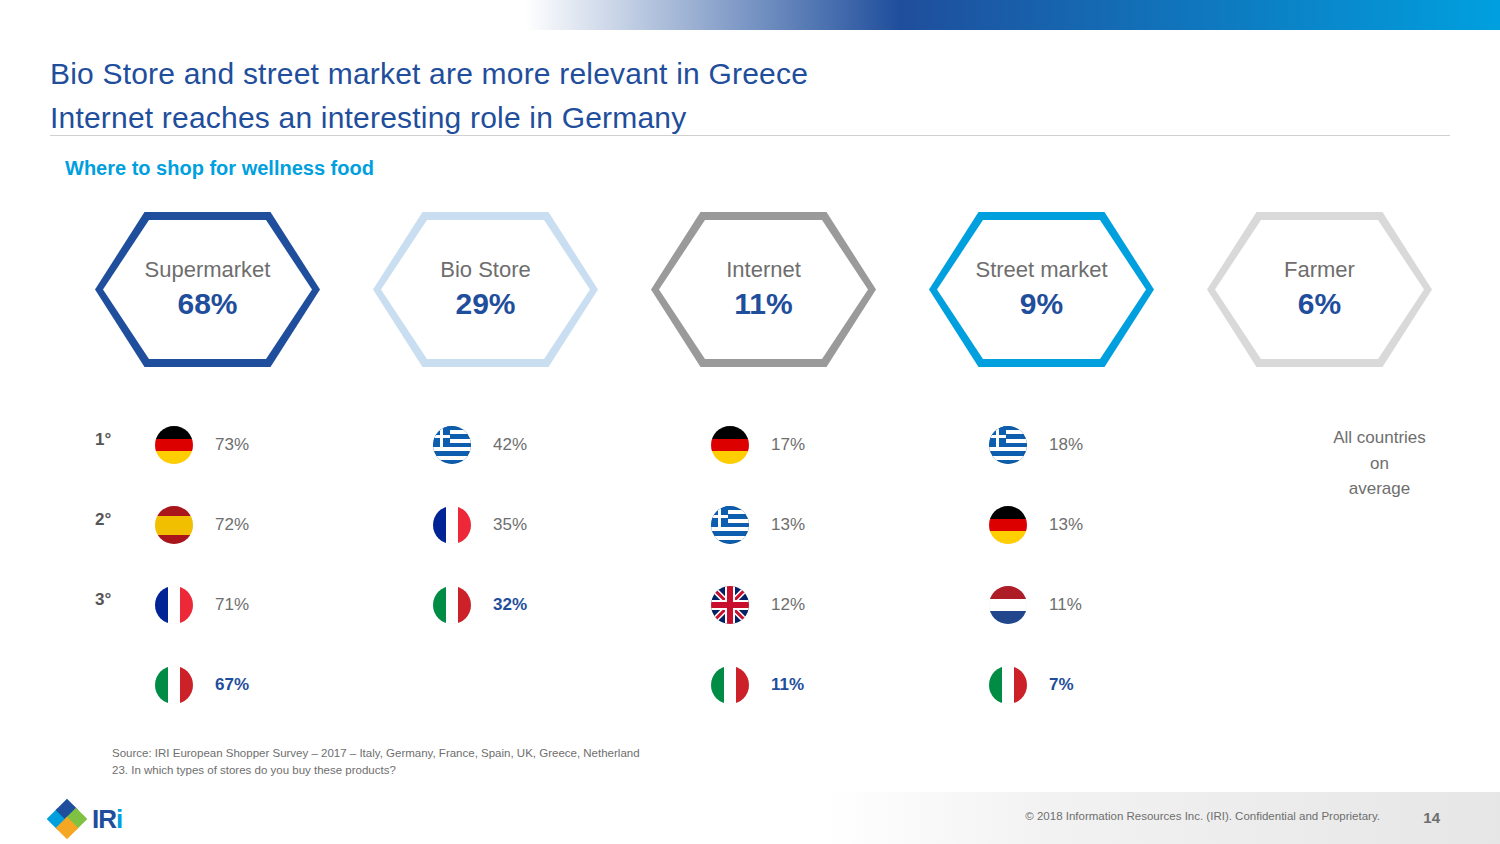Bio Store and street market are more relevant in Greece
Internet reaches an interesting role in Germany
Where to shop for wellness food
Supermarket
68%
Bio Store
29%
Internet
11%
Street market
9%
Farmer
6%
1°
2°
3°
73%
72%
71%
67%
42%
35%
32%
17%
13%
12%
11%
18%
13%
11%
7%
All countries
on
average
Source: IRI European Shopper Survey – 2017 – Italy, Germany, France, Spain, UK, Greece, Netherland
23. In which types of stores do you buy these products?
IRi
© 2018 Information Resources Inc. (IRI). Confidential and Proprietary.
14